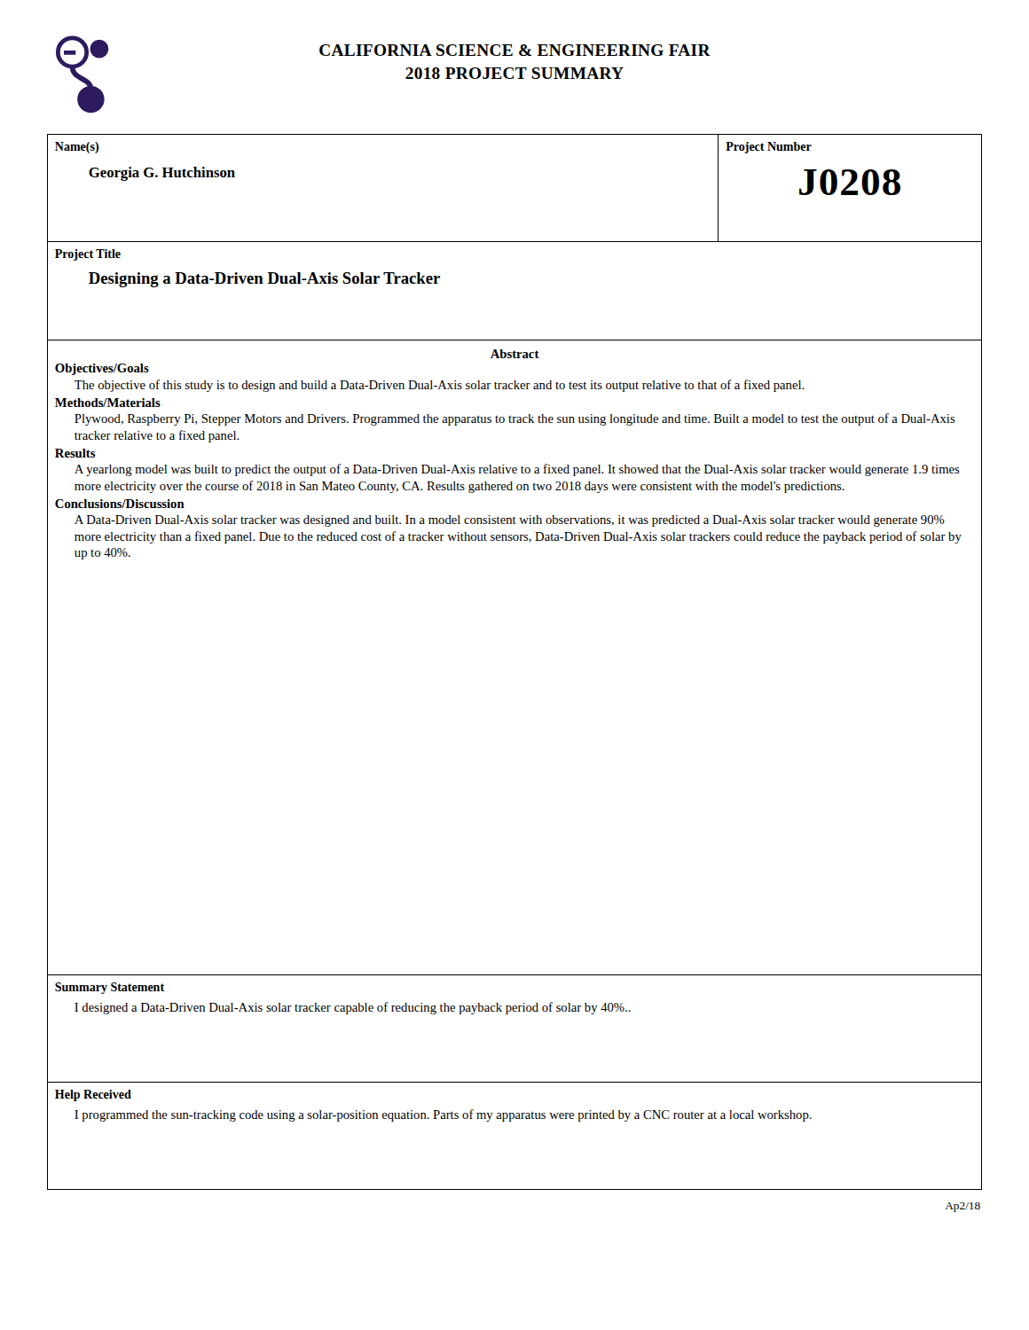CALIFORNIA SCIENCE & ENGINEERING FAIR
2018 PROJECT SUMMARY
| Name(s) Georgia G. Hutchinson | Project Number J0208 |
| Project Title Designing a Data-Driven Dual-Axis Solar Tracker |
| Abstract Objectives/Goals The objective of this study is to design and build a Data-Driven Dual-Axis solar tracker and to test its output relative to that of a fixed panel. Methods/Materials Plywood, Raspberry Pi, Stepper Motors and Drivers. Programmed the apparatus to track the sun using longitude and time. Built a model to test the output of a Dual-Axis tracker relative to a fixed panel. Results A yearlong model was built to predict the output of a Data-Driven Dual-Axis relative to a fixed panel. It showed that the Dual-Axis solar tracker would generate 1.9 times more electricity over the course of 2018 in San Mateo County, CA. Results gathered on two 2018 days were consistent with the model's predictions. Conclusions/Discussion A Data-Driven Dual-Axis solar tracker was designed and built. In a model consistent with observations, it was predicted a Dual-Axis solar tracker would generate 90% more electricity than a fixed panel. Due to the reduced cost of a tracker without sensors, Data-Driven Dual-Axis solar trackers could reduce the payback period of solar by up to 40%. |
| Summary Statement I designed a Data-Driven Dual-Axis solar tracker capable of reducing the payback period of solar by 40%.. |
| Help Received I programmed the sun-tracking code using a solar-position equation. Parts of my apparatus were printed by a CNC router at a local workshop. |
Ap2/18